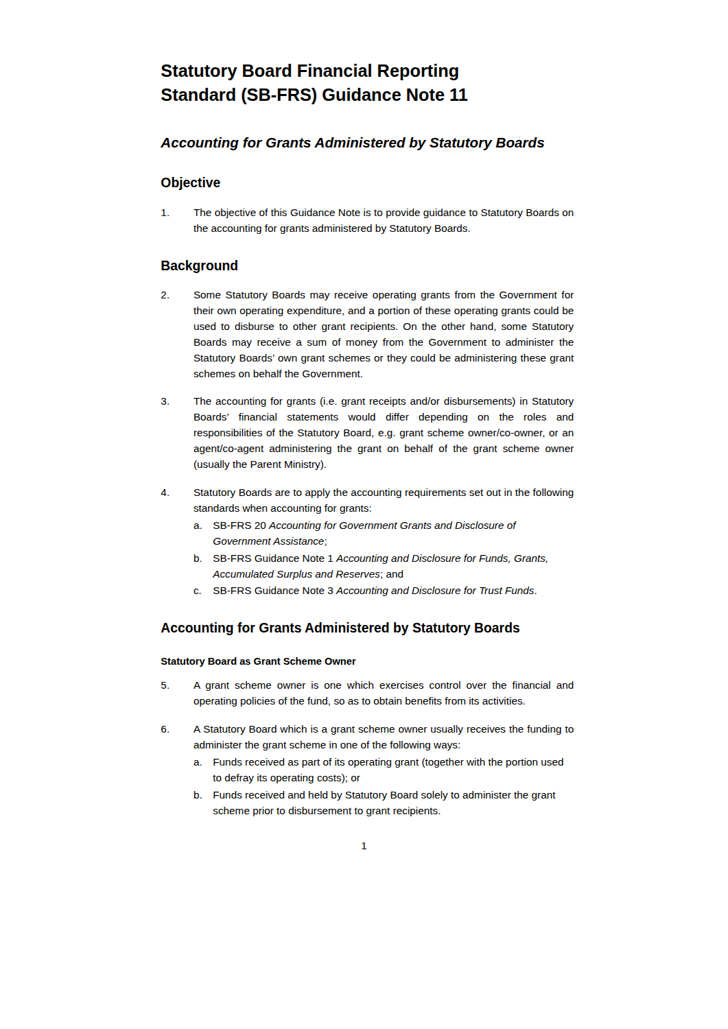Statutory Board Financial Reporting
Standard (SB-FRS) Guidance Note 11
Accounting for Grants Administered by Statutory Boards
Objective
The objective of this Guidance Note is to provide guidance to Statutory Boards on the accounting for grants administered by Statutory Boards.
Background
Some Statutory Boards may receive operating grants from the Government for their own operating expenditure, and a portion of these operating grants could be used to disburse to other grant recipients. On the other hand, some Statutory Boards may receive a sum of money from the Government to administer the Statutory Boards’ own grant schemes or they could be administering these grant schemes on behalf the Government.
The accounting for grants (i.e. grant receipts and/or disbursements) in Statutory Boards’ financial statements would differ depending on the roles and responsibilities of the Statutory Board, e.g. grant scheme owner/co-owner, or an agent/co-agent administering the grant on behalf of the grant scheme owner (usually the Parent Ministry).
Statutory Boards are to apply the accounting requirements set out in the following standards when accounting for grants:
SB-FRS 20 Accounting for Government Grants and Disclosure of Government Assistance;
SB-FRS Guidance Note 1 Accounting and Disclosure for Funds, Grants, Accumulated Surplus and Reserves; and
SB-FRS Guidance Note 3 Accounting and Disclosure for Trust Funds.
Accounting for Grants Administered by Statutory Boards
Statutory Board as Grant Scheme Owner
A grant scheme owner is one which exercises control over the financial and operating policies of the fund, so as to obtain benefits from its activities.
A Statutory Board which is a grant scheme owner usually receives the funding to administer the grant scheme in one of the following ways:
Funds received as part of its operating grant (together with the portion used to defray its operating costs); or
Funds received and held by Statutory Board solely to administer the grant scheme prior to disbursement to grant recipients.
1